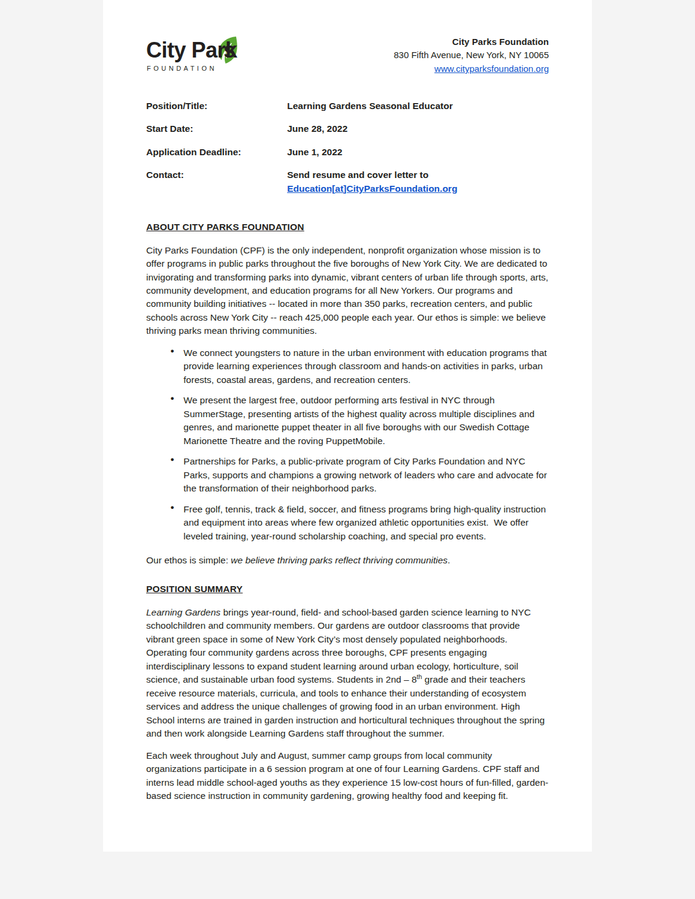City Parks Foundation City Park s FOUNDATION
City Parks Foundation
830 Fifth Avenue, New York, NY 10065
www.cityparksfoundation.org
| Position/Title: | Learning Gardens Seasonal Educator |
| Start Date: | June 28, 2022 |
| Application Deadline: | June 1, 2022 |
| Contact: | Send resume and cover letter to Education[at]CityParksFoundation.org |
About City Parks Foundation
City Parks Foundation (CPF) is the only independent, nonprofit organization whose mission is to offer programs in public parks throughout the five boroughs of New York City. We are dedicated to invigorating and transforming parks into dynamic, vibrant centers of urban life through sports, arts, community development, and education programs for all New Yorkers. Our programs and community building initiatives -- located in more than 350 parks, recreation centers, and public schools across New York City -- reach 425,000 people each year. Our ethos is simple: we believe thriving parks mean thriving communities.
We connect youngsters to nature in the urban environment with education programs that provide learning experiences through classroom and hands-on activities in parks, urban forests, coastal areas, gardens, and recreation centers.
We present the largest free, outdoor performing arts festival in NYC through SummerStage, presenting artists of the highest quality across multiple disciplines and genres, and marionette puppet theater in all five boroughs with our Swedish Cottage Marionette Theatre and the roving PuppetMobile.
Partnerships for Parks, a public-private program of City Parks Foundation and NYC Parks, supports and champions a growing network of leaders who care and advocate for the transformation of their neighborhood parks.
Free golf, tennis, track & field, soccer, and fitness programs bring high-quality instruction and equipment into areas where few organized athletic opportunities exist. We offer leveled training, year-round scholarship coaching, and special pro events.
Our ethos is simple: we believe thriving parks reflect thriving communities.
Position Summary
Learning Gardens brings year-round, field- and school-based garden science learning to NYC schoolchildren and community members. Our gardens are outdoor classrooms that provide vibrant green space in some of New York City’s most densely populated neighborhoods. Operating four community gardens across three boroughs, CPF presents engaging interdisciplinary lessons to expand student learning around urban ecology, horticulture, soil science, and sustainable urban food systems. Students in 2nd – 8th grade and their teachers receive resource materials, curricula, and tools to enhance their understanding of ecosystem services and address the unique challenges of growing food in an urban environment. High School interns are trained in garden instruction and horticultural techniques throughout the spring and then work alongside Learning Gardens staff throughout the summer.
Each week throughout July and August, summer camp groups from local community organizations participate in a 6 session program at one of four Learning Gardens. CPF staff and interns lead middle school-aged youths as they experience 15 low-cost hours of fun-filled, garden-based science instruction in community gardening, growing healthy food and keeping fit.